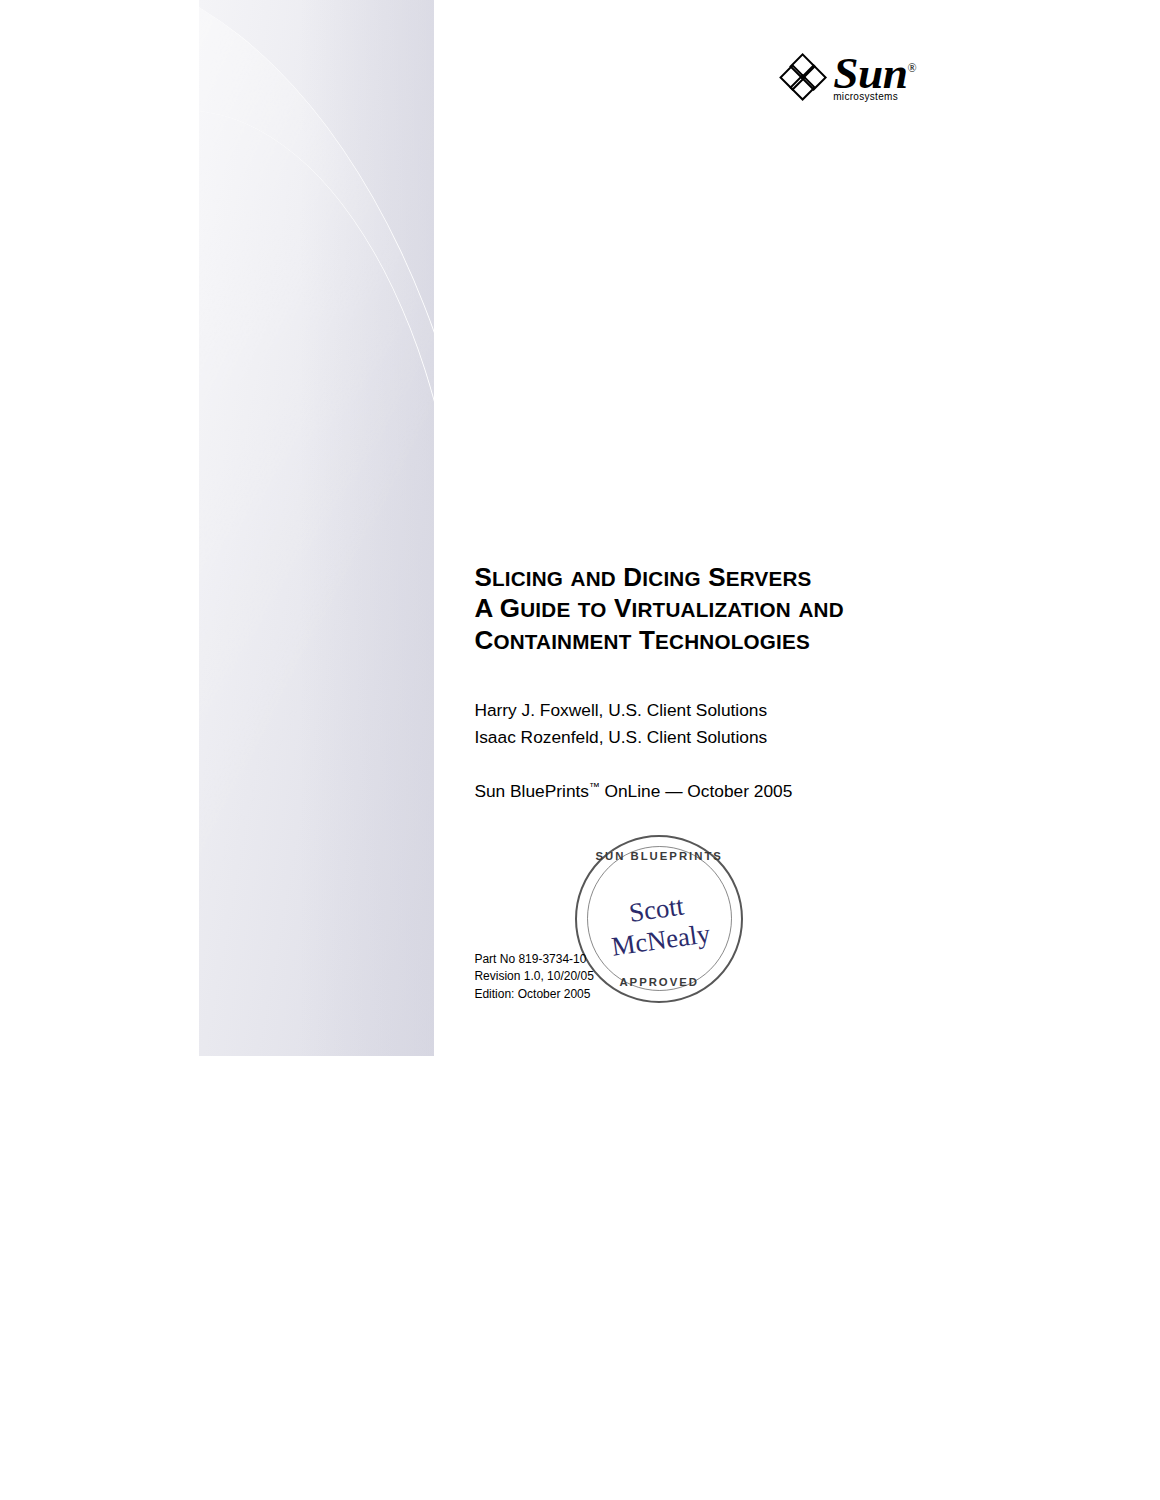Sun®
microsystems
SLICING AND DICING SERVERS
A GUIDE TO VIRTUALIZATION AND
CONTAINMENT TECHNOLOGIES
Harry J. Foxwell, U.S. Client Solutions
Isaac Rozenfeld, U.S. Client Solutions
Sun BluePrints™ OnLine — October 2005
SUN BLUEPRINTS
Scott McNealy
APPROVED
Part No 819-3734-10
Revision 1.0, 10/20/05
Edition: October 2005